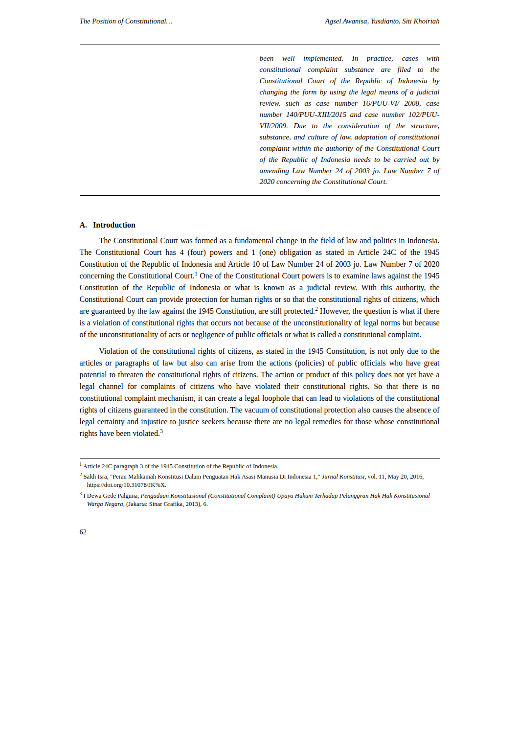The Position of Constitutional… Agsel Awanisa, Yusdianto, Siti Khoiriah
been well implemented. In practice, cases with constitutional complaint substance are filed to the Constitutional Court of the Republic of Indonesia by changing the form by using the legal means of a judicial review, such as case number 16/PUU-VI/ 2008, case number 140/PUU-XIII/2015 and case number 102/PUU-VII/2009. Due to the consideration of the structure, substance, and culture of law, adaptation of constitutional complaint within the authority of the Constitutional Court of the Republic of Indonesia needs to be carried out by amending Law Number 24 of 2003 jo. Law Number 7 of 2020 concerning the Constitutional Court.
A. Introduction
The Constitutional Court was formed as a fundamental change in the field of law and politics in Indonesia. The Constitutional Court has 4 (four) powers and 1 (one) obligation as stated in Article 24C of the 1945 Constitution of the Republic of Indonesia and Article 10 of Law Number 24 of 2003 jo. Law Number 7 of 2020 concerning the Constitutional Court.1 One of the Constitutional Court powers is to examine laws against the 1945 Constitution of the Republic of Indonesia or what is known as a judicial review. With this authority, the Constitutional Court can provide protection for human rights or so that the constitutional rights of citizens, which are guaranteed by the law against the 1945 Constitution, are still protected.2 However, the question is what if there is a violation of constitutional rights that occurs not because of the unconstitutionality of legal norms but because of the unconstitutionality of acts or negligence of public officials or what is called a constitutional complaint.
Violation of the constitutional rights of citizens, as stated in the 1945 Constitution, is not only due to the articles or paragraphs of law but also can arise from the actions (policies) of public officials who have great potential to threaten the constitutional rights of citizens. The action or product of this policy does not yet have a legal channel for complaints of citizens who have violated their constitutional rights. So that there is no constitutional complaint mechanism, it can create a legal loophole that can lead to violations of the constitutional rights of citizens guaranteed in the constitution. The vacuum of constitutional protection also causes the absence of legal certainty and injustice to justice seekers because there are no legal remedies for those whose constitutional rights have been violated.3
1 Article 24C paragraph 3 of the 1945 Constitution of the Republic of Indonesia.
2 Saldi Isra, "Peran Mahkamah Konstitusi Dalam Penguatan Hak Asasi Manusia Di Indonesia 1," Jurnal Konstitusi, vol. 11, May 20, 2016, https://doi.org/10.31078/JK%X.
3 I Dewa Gede Palguna, Pengaduan Konstitusional (Constitutional Complaint) Upaya Hukum Terhadap Pelanggran Hak Hak Konstitusional Warga Negara, (Jakarta: Sinar Grafika, 2013), 6.
62